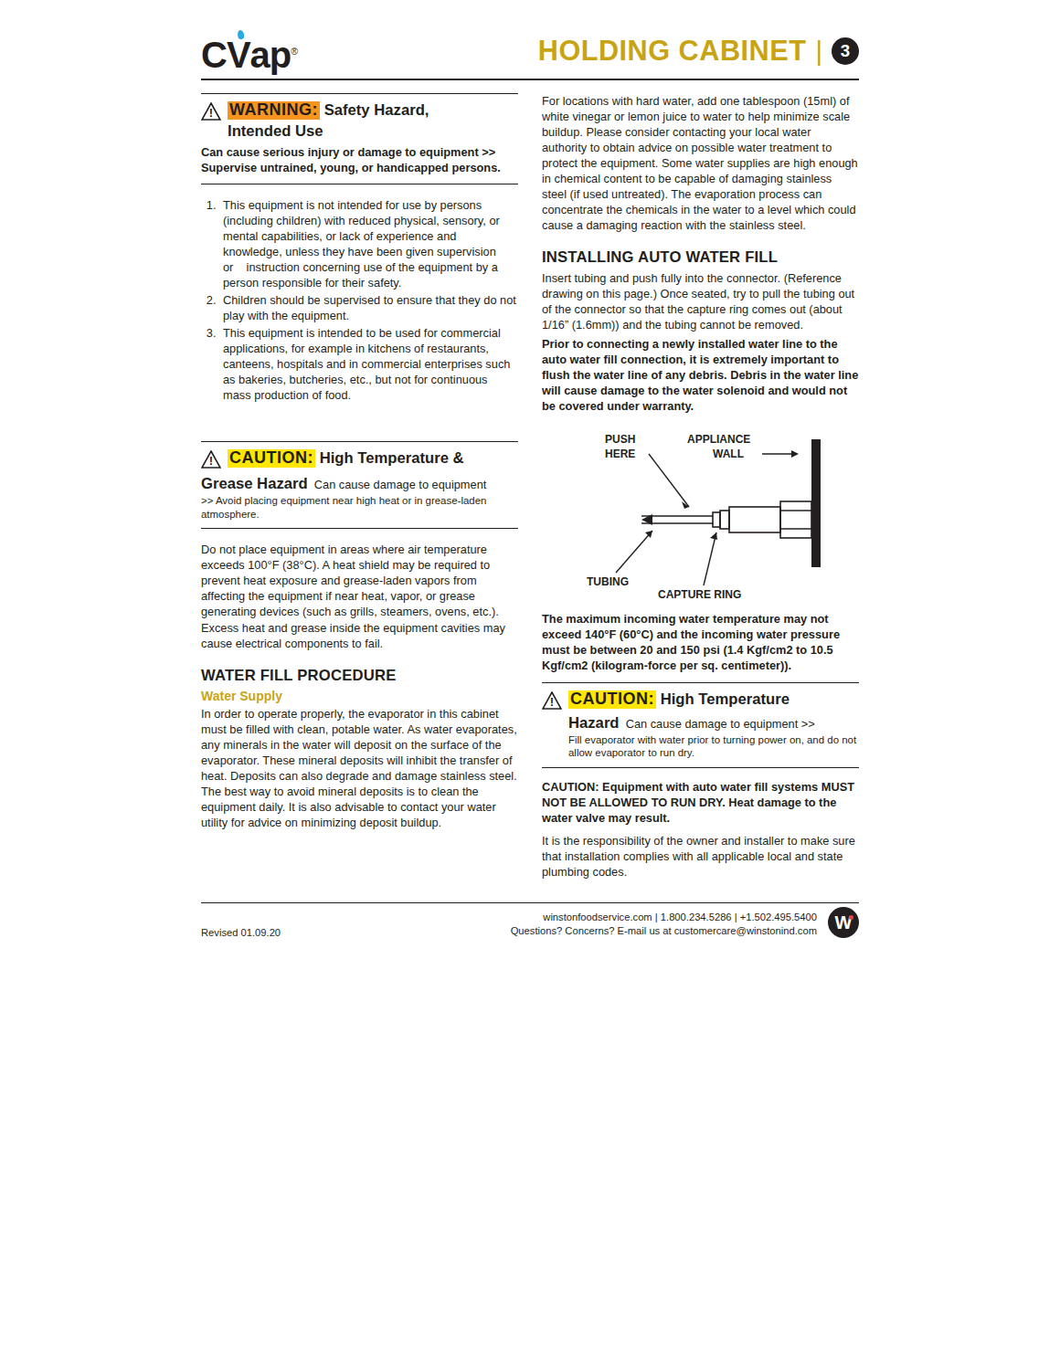CVap®
HOLDING CABINET
|
3
! WARNING: Safety Hazard,
Intended Use
Can cause serious injury or damage to equipment >> Supervise untrained, young, or handicapped persons.
This equipment is not intended for use by persons (including children) with reduced physical, sensory, or mental capabilities, or lack of experience and knowledge, unless they have been given supervision or instruction concerning use of the equipment by a person responsible for their safety.
Children should be supervised to ensure that they do not play with the equipment.
This equipment is intended to be used for commercial applications, for example in kitchens of restaurants, canteens, hospitals and in commercial enterprises such as bakeries, butcheries, etc., but not for continuous mass production of food.
! CAUTION: High Temperature &
Grease Hazard Can cause damage to equipment
>> Avoid placing equipment near high heat or in grease-laden atmosphere.
Do not place equipment in areas where air temperature exceeds 100°F (38°C). A heat shield may be required to prevent heat exposure and grease-laden vapors from affecting the equipment if near heat, vapor, or grease generating devices (such as grills, steamers, ovens, etc.). Excess heat and grease inside the equipment cavities may cause electrical components to fail.
WATER FILL PROCEDURE
Water Supply
In order to operate properly, the evaporator in this cabinet must be filled with clean, potable water. As water evaporates, any minerals in the water will deposit on the surface of the evaporator. These mineral deposits will inhibit the transfer of heat. Deposits can also degrade and damage stainless steel. The best way to avoid mineral deposits is to clean the equipment daily. It is also advisable to contact your water utility for advice on minimizing deposit buildup.
For locations with hard water, add one tablespoon (15ml) of white vinegar or lemon juice to water to help minimize scale buildup. Please consider contacting your local water authority to obtain advice on possible water treatment to protect the equipment. Some water supplies are high enough in chemical content to be capable of damaging stainless steel (if used untreated). The evaporation process can concentrate the chemicals in the water to a level which could cause a damaging reaction with the stainless steel.
INSTALLING AUTO WATER FILL
Insert tubing and push fully into the connector. (Reference drawing on this page.) Once seated, try to pull the tubing out of the connector so that the capture ring comes out (about 1/16” (1.6mm)) and the tubing cannot be removed.
Prior to connecting a newly installed water line to the auto water fill connection, it is extremely important to flush the water line of any debris. Debris in the water line will cause damage to the water solenoid and would not be covered under warranty.
PUSH HERE APPLIANCE WALL TUBING CAPTURE RING
The maximum incoming water temperature may not exceed 140°F (60°C) and the incoming water pressure must be between 20 and 150 psi (1.4 Kgf/cm2 to 10.5 Kgf/cm2 (kilogram-force per sq. centimeter)).
! CAUTION: High Temperature
Hazard Can cause damage to equipment >>
Fill evaporator with water prior to turning power on, and do not allow evaporator to run dry.
CAUTION: Equipment with auto water fill systems MUST NOT BE ALLOWED TO RUN DRY. Heat damage to the water valve may result.
It is the responsibility of the owner and installer to make sure that installation complies with all applicable local and state plumbing codes.
Revised 01.09.20
winstonfoodservice.com | 1.800.234.5286 | +1.502.495.5400
Questions? Concerns? E-mail us at customercare@winstonind.com
W